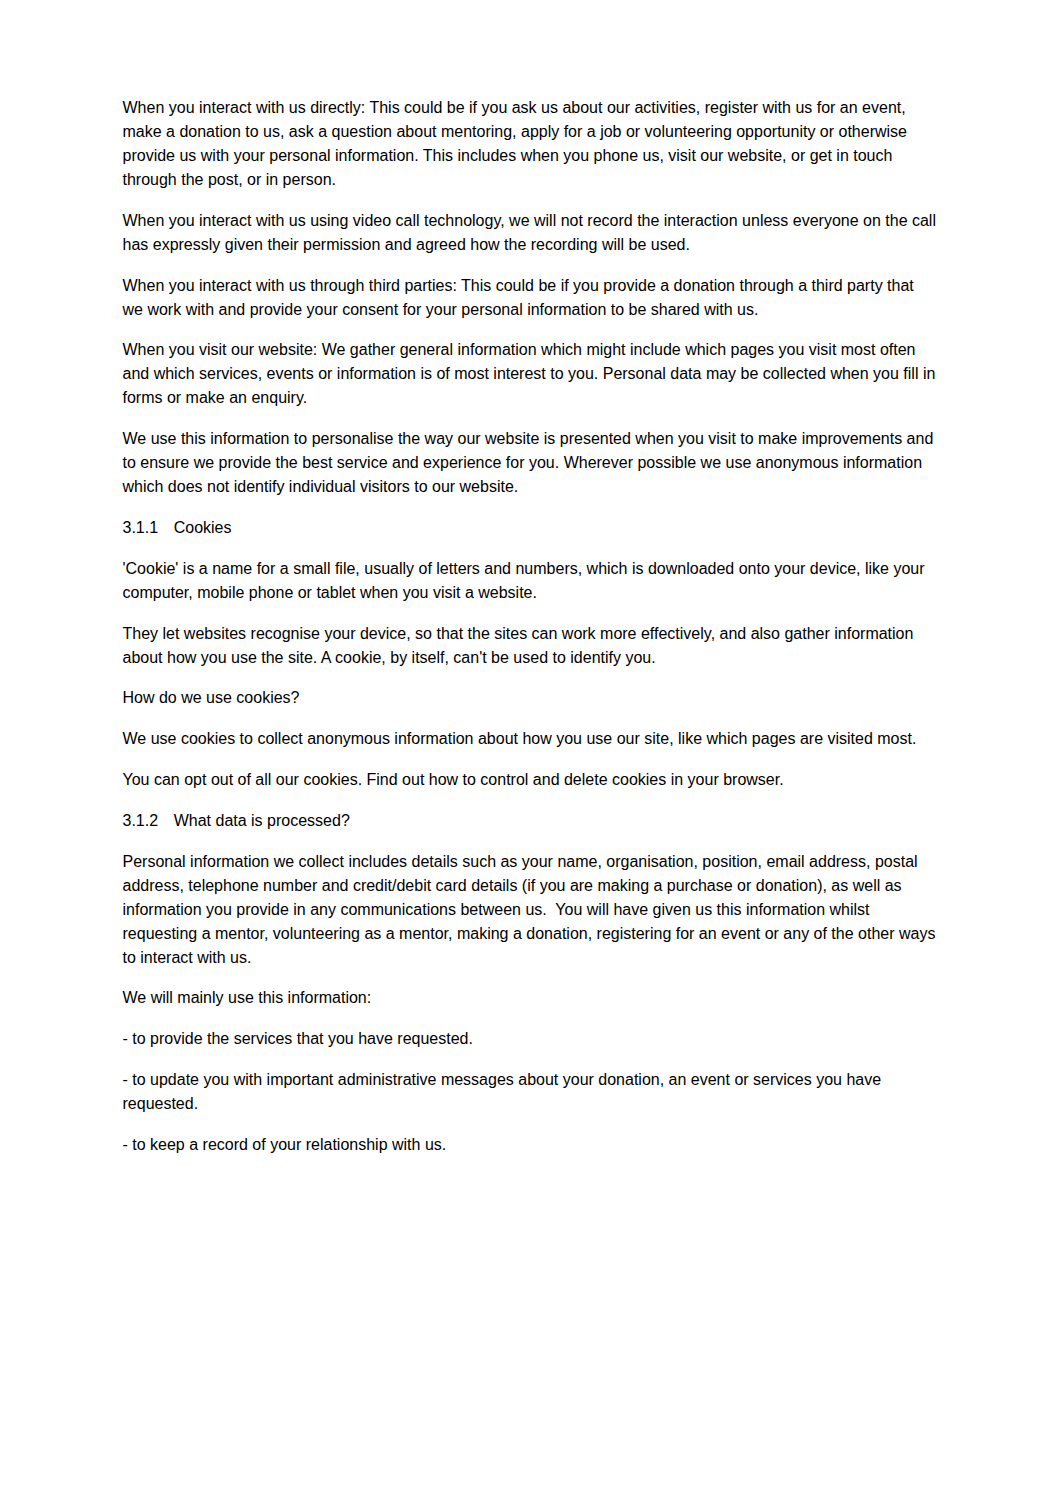When you interact with us directly: This could be if you ask us about our activities, register with us for an event, make a donation to us, ask a question about mentoring, apply for a job or volunteering opportunity or otherwise provide us with your personal information. This includes when you phone us, visit our website, or get in touch through the post, or in person.
When you interact with us using video call technology, we will not record the interaction unless everyone on the call has expressly given their permission and agreed how the recording will be used.
When you interact with us through third parties: This could be if you provide a donation through a third party that we work with and provide your consent for your personal information to be shared with us.
When you visit our website: We gather general information which might include which pages you visit most often and which services, events or information is of most interest to you. Personal data may be collected when you fill in forms or make an enquiry.
We use this information to personalise the way our website is presented when you visit to make improvements and to ensure we provide the best service and experience for you. Wherever possible we use anonymous information which does not identify individual visitors to our website.
3.1.1 Cookies
'Cookie' is a name for a small file, usually of letters and numbers, which is downloaded onto your device, like your computer, mobile phone or tablet when you visit a website.
They let websites recognise your device, so that the sites can work more effectively, and also gather information about how you use the site. A cookie, by itself, can't be used to identify you.
How do we use cookies?
We use cookies to collect anonymous information about how you use our site, like which pages are visited most.
You can opt out of all our cookies. Find out how to control and delete cookies in your browser.
3.1.2 What data is processed?
Personal information we collect includes details such as your name, organisation, position, email address, postal address, telephone number and credit/debit card details (if you are making a purchase or donation), as well as information you provide in any communications between us. You will have given us this information whilst requesting a mentor, volunteering as a mentor, making a donation, registering for an event or any of the other ways to interact with us.
We will mainly use this information:
- to provide the services that you have requested.
- to update you with important administrative messages about your donation, an event or services you have requested.
- to keep a record of your relationship with us.